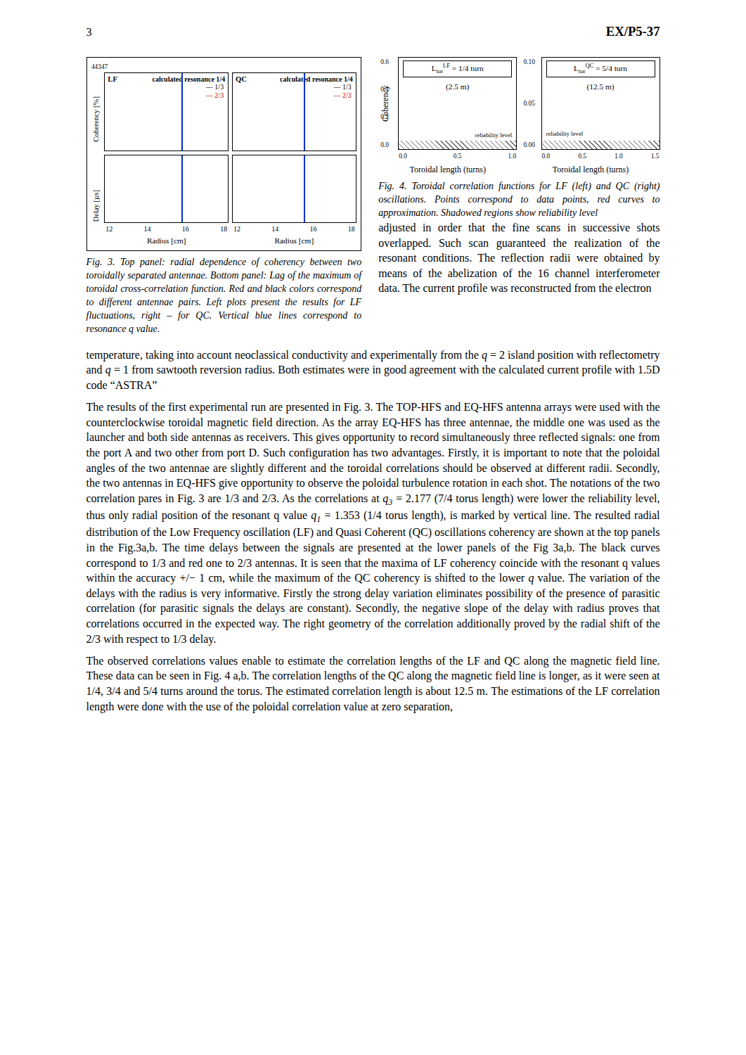3 EX/P5-37
44347
Coherency [%] Delay [µs]
LF calculated resonance 1/4
— 1/3
— 2/3
QC calculated resonance 1/4
— 1/3
— 2/3
12141618
12141618
Radius [cm]
Radius [cm]
Fig. 3. Top panel: radial dependence of coherency between two toroidally separated antennae. Bottom panel: Lag of the maximum of toroidal cross-correlation function. Red and black colors correspond to different antennae pairs. Left plots present the results for LF fluctuations, right – for QC. Vertical blue lines correspond to resonance q value.
Coherency
LtorLF = 1/4 turn
(2.5 m)
reliability level
0.60.40.20.0
0.00.51.0
Toroidal length (turns)
LtorQC = 5/4 turn
(12.5 m)
reliability level
0.100.050.00
0.00.51.01.5
Toroidal length (turns)
Fig. 4. Toroidal correlation functions for LF (left) and QC (right) oscillations. Points correspond to data points, red curves to approximation. Shadowed regions show reliability level
adjusted in order that the fine scans in successive shots overlapped. Such scan guaranteed the realization of the resonant conditions. The reflection radii were obtained by means of the abelization of the 16 channel interferometer data. The current profile was reconstructed from the electron
temperature, taking into account neoclassical conductivity and experimentally from the q = 2 island position with reflectometry and q = 1 from sawtooth reversion radius. Both estimates were in good agreement with the calculated current profile with 1.5D code “ASTRA”
The results of the first experimental run are presented in Fig. 3. The TOP-HFS and EQ-HFS antenna arrays were used with the counterclockwise toroidal magnetic field direction. As the array EQ-HFS has three antennae, the middle one was used as the launcher and both side antennas as receivers. This gives opportunity to record simultaneously three reflected signals: one from the port A and two other from port D. Such configuration has two advantages. Firstly, it is important to note that the poloidal angles of the two antennae are slightly different and the toroidal correlations should be observed at different radii. Secondly, the two antennas in EQ-HFS give opportunity to observe the poloidal turbulence rotation in each shot. The notations of the two correlation pares in Fig. 3 are 1/3 and 2/3. As the correlations at q3 = 2.177 (7/4 torus length) were lower the reliability level, thus only radial position of the resonant q value q1 = 1.353 (1/4 torus length), is marked by vertical line. The resulted radial distribution of the Low Frequency oscillation (LF) and Quasi Coherent (QC) oscillations coherency are shown at the top panels in the Fig.3a,b. The time delays between the signals are presented at the lower panels of the Fig 3a,b. The black curves correspond to 1/3 and red one to 2/3 antennas. It is seen that the maxima of LF coherency coincide with the resonant q values within the accuracy +/− 1 cm, while the maximum of the QC coherency is shifted to the lower q value. The variation of the delays with the radius is very informative. Firstly the strong delay variation eliminates possibility of the presence of parasitic correlation (for parasitic signals the delays are constant). Secondly, the negative slope of the delay with radius proves that correlations occurred in the expected way. The right geometry of the correlation additionally proved by the radial shift of the 2/3 with respect to 1/3 delay.
The observed correlations values enable to estimate the correlation lengths of the LF and QC along the magnetic field line. These data can be seen in Fig. 4 a,b. The correlation lengths of the QC along the magnetic field line is longer, as it were seen at 1/4, 3/4 and 5/4 turns around the torus. The estimated correlation length is about 12.5 m. The estimations of the LF correlation length were done with the use of the poloidal correlation value at zero separation,